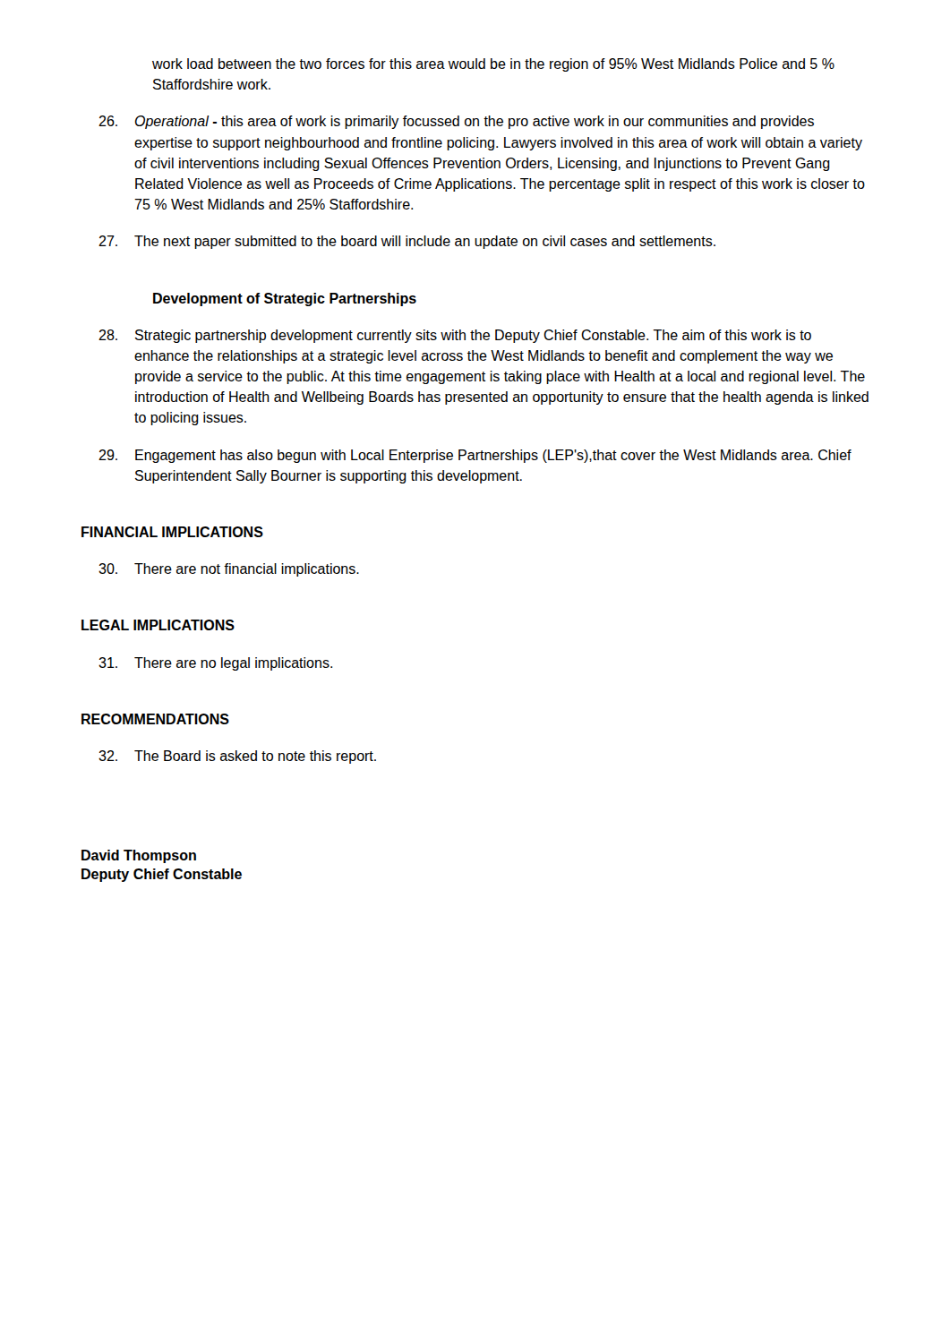work load between the two forces for this area would be in the region of 95% West Midlands Police and 5 % Staffordshire work.
26.
Operational - this area of work is primarily focussed on the pro active work in our communities and provides expertise to support neighbourhood and frontline policing. Lawyers involved in this area of work will obtain a variety of civil interventions including Sexual Offences Prevention Orders, Licensing, and Injunctions to Prevent Gang Related Violence as well as Proceeds of Crime Applications. The percentage split in respect of this work is closer to 75 % West Midlands and 25% Staffordshire.
27.
The next paper submitted to the board will include an update on civil cases and settlements.
Development of Strategic Partnerships
28.
Strategic partnership development currently sits with the Deputy Chief Constable. The aim of this work is to enhance the relationships at a strategic level across the West Midlands to benefit and complement the way we provide a service to the public. At this time engagement is taking place with Health at a local and regional level. The introduction of Health and Wellbeing Boards has presented an opportunity to ensure that the health agenda is linked to policing issues.
29.
Engagement has also begun with Local Enterprise Partnerships (LEP's),that cover the West Midlands area. Chief Superintendent Sally Bourner is supporting this development.
FINANCIAL IMPLICATIONS
30.
There are not financial implications.
LEGAL IMPLICATIONS
31.
There are no legal implications.
RECOMMENDATIONS
32.
The Board is asked to note this report.
David Thompson
Deputy Chief Constable